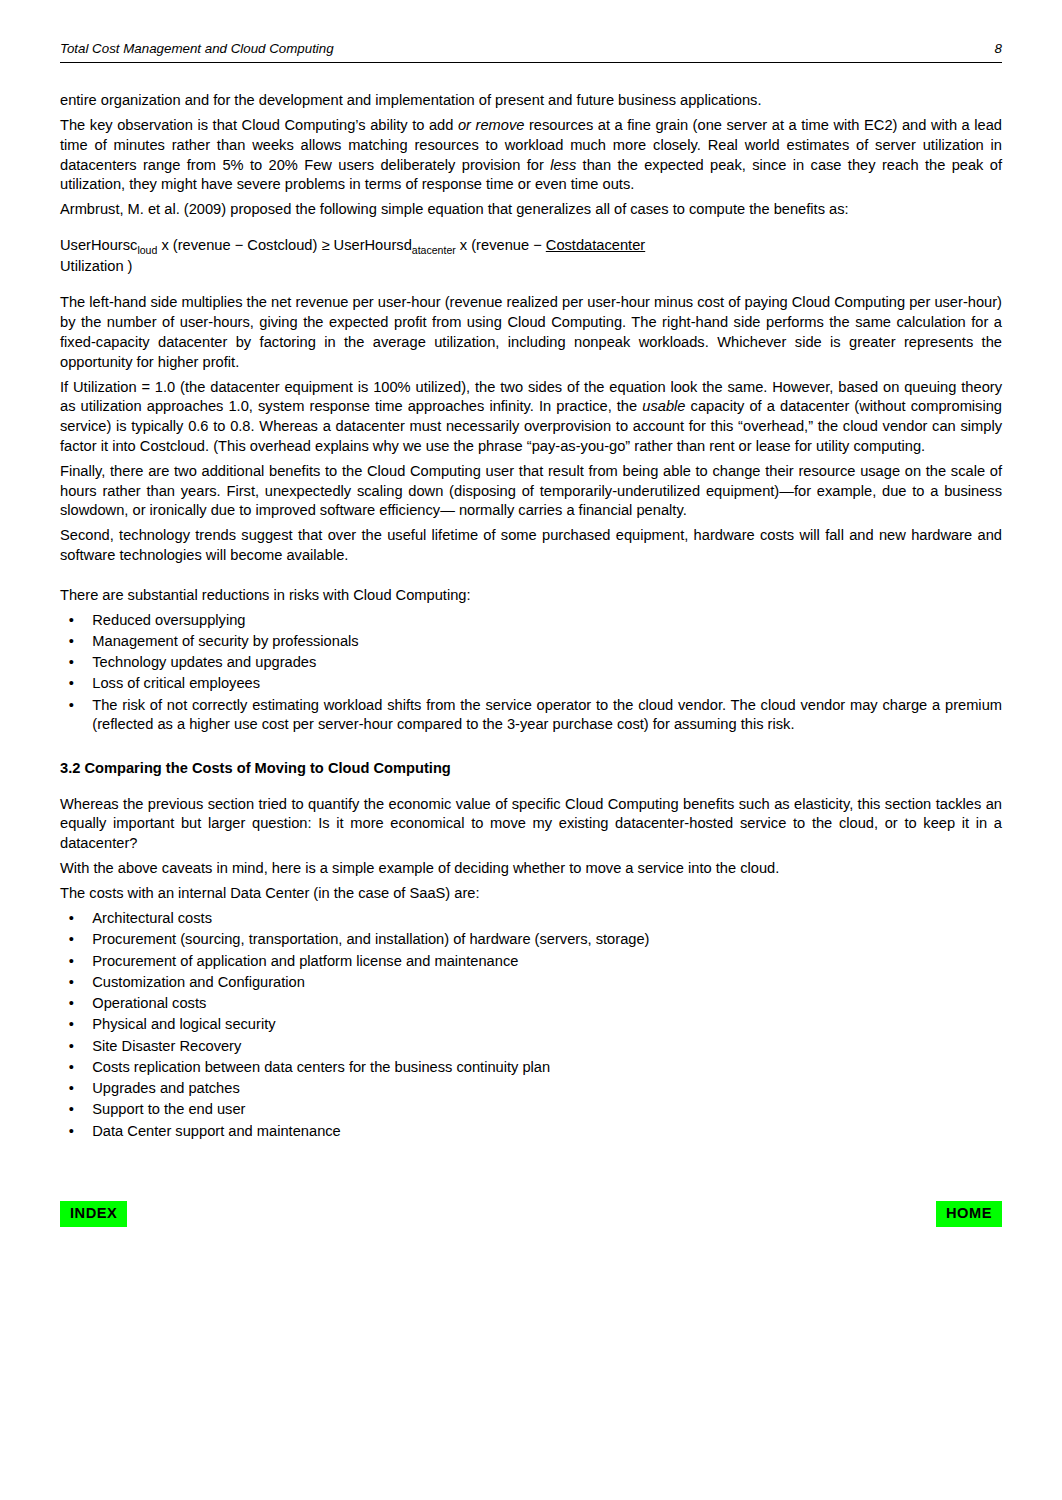Total Cost Management and Cloud Computing 8
entire organization and for the development and implementation of present and future business applications.
The key observation is that Cloud Computing’s ability to add or remove resources at a fine grain (one server at a time with EC2) and with a lead time of minutes rather than weeks allows matching resources to workload much more closely. Real world estimates of server utilization in datacenters range from 5% to 20% Few users deliberately provision for less than the expected peak, since in case they reach the peak of utilization, they might have severe problems in terms of response time or even time outs.
Armbrust, M. et al. (2009) proposed the following simple equation that generalizes all of cases to compute the benefits as:
UserHourscloud x (revenue − Costcloud) ≥ UserHoursdatacenter x (revenue − Costdatacenter
Utilization )
The left-hand side multiplies the net revenue per user-hour (revenue realized per user-hour minus cost of paying Cloud Computing per user-hour) by the number of user-hours, giving the expected profit from using Cloud Computing. The right-hand side performs the same calculation for a fixed-capacity datacenter by factoring in the average utilization, including nonpeak workloads. Whichever side is greater represents the opportunity for higher profit.
If Utilization = 1.0 (the datacenter equipment is 100% utilized), the two sides of the equation look the same. However, based on queuing theory as utilization approaches 1.0, system response time approaches infinity. In practice, the usable capacity of a datacenter (without compromising service) is typically 0.6 to 0.8. Whereas a datacenter must necessarily overprovision to account for this “overhead,” the cloud vendor can simply factor it into Costcloud. (This overhead explains why we use the phrase “pay-as-you-go” rather than rent or lease for utility computing.
Finally, there are two additional benefits to the Cloud Computing user that result from being able to change their resource usage on the scale of hours rather than years. First, unexpectedly scaling down (disposing of temporarily-underutilized equipment)—for example, due to a business slowdown, or ironically due to improved software efficiency— normally carries a financial penalty.
Second, technology trends suggest that over the useful lifetime of some purchased equipment, hardware costs will fall and new hardware and software technologies will become available.
There are substantial reductions in risks with Cloud Computing:
Reduced oversupplying
Management of security by professionals
Technology updates and upgrades
Loss of critical employees
The risk of not correctly estimating workload shifts from the service operator to the cloud vendor. The cloud vendor may charge a premium (reflected as a higher use cost per server-hour compared to the 3-year purchase cost) for assuming this risk.
3.2 Comparing the Costs of Moving to Cloud Computing
Whereas the previous section tried to quantify the economic value of specific Cloud Computing benefits such as elasticity, this section tackles an equally important but larger question: Is it more economical to move my existing datacenter-hosted service to the cloud, or to keep it in a datacenter?
With the above caveats in mind, here is a simple example of deciding whether to move a service into the cloud.
The costs with an internal Data Center (in the case of SaaS) are:
Architectural costs
Procurement (sourcing, transportation, and installation) of hardware (servers, storage)
Procurement of application and platform license and maintenance
Customization and Configuration
Operational costs
Physical and logical security
Site Disaster Recovery
Costs replication between data centers for the business continuity plan
Upgrades and patches
Support to the end user
Data Center support and maintenance
INDEX HOME